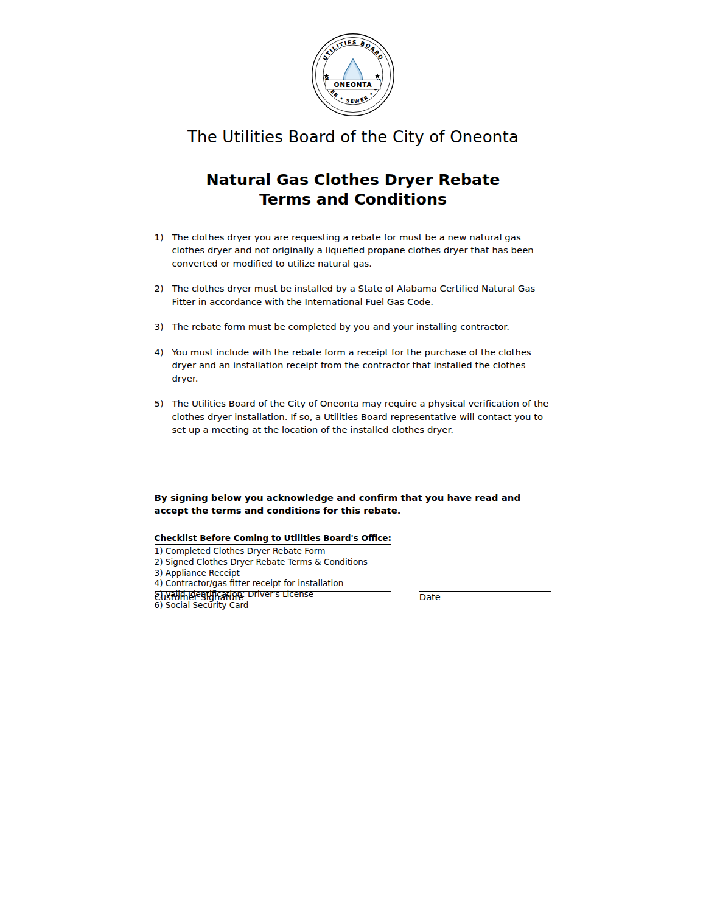UTILITIES BOARD WATER • SEWER • GAS ONEONTA
The Utilities Board of the City of Oneonta
Natural Gas Clothes Dryer Rebate
Terms and Conditions
1) The clothes dryer you are requesting a rebate for must be a new natural gas clothes dryer and not originally a liquefied propane clothes dryer that has been converted or modified to utilize natural gas.
2) The clothes dryer must be installed by a State of Alabama Certified Natural Gas Fitter in accordance with the International Fuel Gas Code.
3) The rebate form must be completed by you and your installing contractor.
4) You must include with the rebate form a receipt for the purchase of the clothes dryer and an installation receipt from the contractor that installed the clothes dryer.
5) The Utilities Board of the City of Oneonta may require a physical verification of the clothes dryer installation. If so, a Utilities Board representative will contact you to set up a meeting at the location of the installed clothes dryer.
By signing below you acknowledge and confirm that you have read and accept the terms and conditions for this rebate.
| Customer Signature | | Date |
Checklist Before Coming to Utilities Board's Office:
1) Completed Clothes Dryer Rebate Form
2) Signed Clothes Dryer Rebate Terms & Conditions
3) Appliance Receipt
4) Contractor/gas fitter receipt for installation
5) Valid Identification: Driver's License
6) Social Security Card